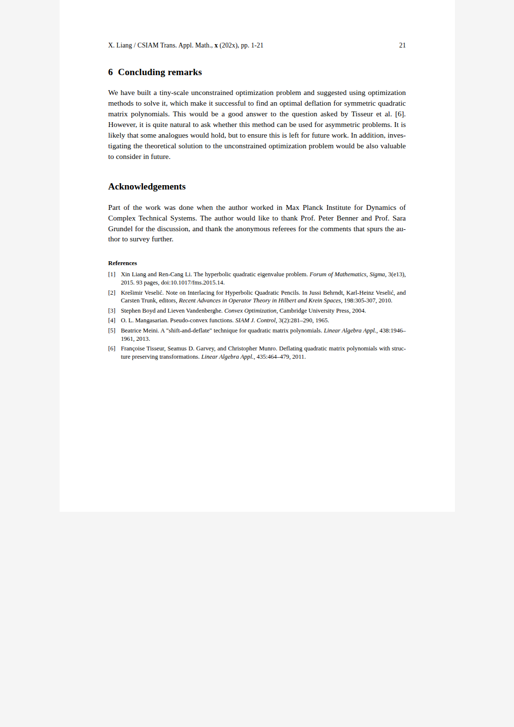X. Liang / CSIAM Trans. Appl. Math., x (202x), pp. 1-21
21
6 Concluding remarks
We have built a tiny-scale unconstrained optimization problem and suggested using optimization methods to solve it, which make it successful to find an optimal deflation for symmetric quadratic matrix polynomials. This would be a good answer to the question asked by Tisseur et al. [6]. However, it is quite natural to ask whether this method can be used for asymmetric problems. It is likely that some analogues would hold, but to ensure this is left for future work. In addition, investigating the theoretical solution to the unconstrained optimization problem would be also valuable to consider in future.
Acknowledgements
Part of the work was done when the author worked in Max Planck Institute for Dynamics of Complex Technical Systems. The author would like to thank Prof. Peter Benner and Prof. Sara Grundel for the discussion, and thank the anonymous referees for the comments that spurs the author to survey further.
References
[1] Xin Liang and Ren-Cang Li. The hyperbolic quadratic eigenvalue problem. Forum of Mathematics, Sigma, 3(e13), 2015. 93 pages, doi:10.1017/fms.2015.14.
[2] Krešimir Veselić. Note on Interlacing for Hyperbolic Quadratic Pencils. In Jussi Behrndt, Karl-Heinz Veselić, and Carsten Trunk, editors, Recent Advances in Operator Theory in Hilbert and Krein Spaces, 198:305-307, 2010.
[3] Stephen Boyd and Lieven Vandenberghe. Convex Optimization, Cambridge University Press, 2004.
[4] O. L. Mangasarian. Pseudo-convex functions. SIAM J. Control, 3(2):281–290, 1965.
[5] Beatrice Meini. A "shift-and-deflate" technique for quadratic matrix polynomials. Linear Algebra Appl., 438:1946–1961, 2013.
[6] Françoise Tisseur, Seamus D. Garvey, and Christopher Munro. Deflating quadratic matrix polynomials with structure preserving transformations. Linear Algebra Appl., 435:464–479, 2011.